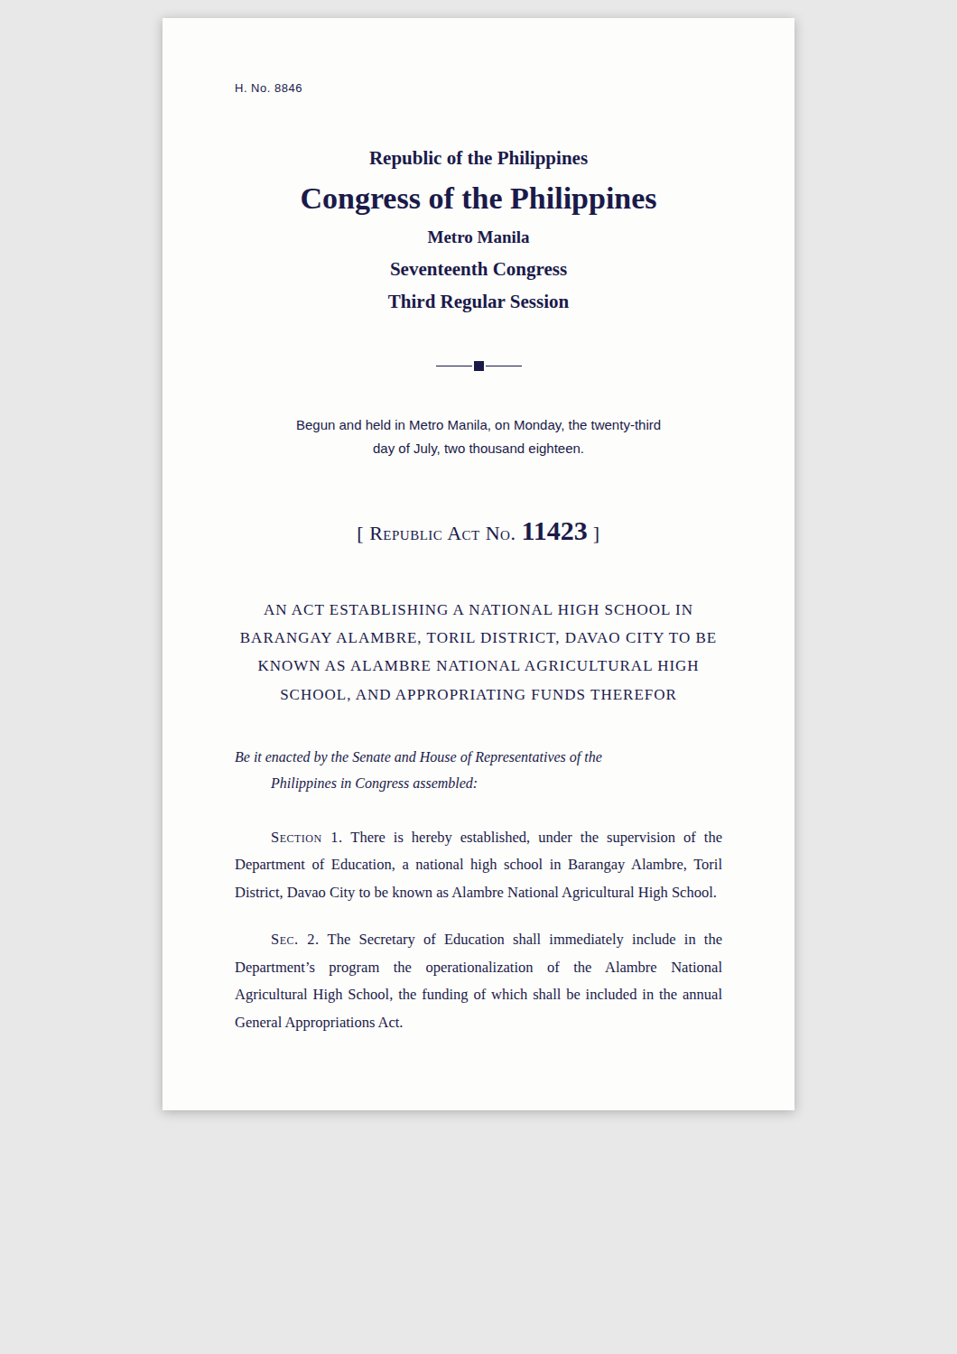H. No. 8846
Republic of the Philippines
Congress of the Philippines
Metro Manila
Seventeenth Congress
Third Regular Session
Begun and held in Metro Manila, on Monday, the twenty-third
day of July, two thousand eighteen.
[ Republic Act No. 11423 ]
AN ACT ESTABLISHING A NATIONAL HIGH SCHOOL IN BARANGAY ALAMBRE, TORIL DISTRICT, DAVAO CITY TO BE KNOWN AS ALAMBRE NATIONAL AGRICULTURAL HIGH SCHOOL, AND APPROPRIATING FUNDS THEREFOR
Be it enacted by the Senate and House of Representatives of the Philippines in Congress assembled:
Section 1. There is hereby established, under the supervision of the Department of Education, a national high school in Barangay Alambre, Toril District, Davao City to be known as Alambre National Agricultural High School.
Sec. 2. The Secretary of Education shall immediately include in the Department’s program the operationalization of the Alambre National Agricultural High School, the funding of which shall be included in the annual General Appropriations Act.